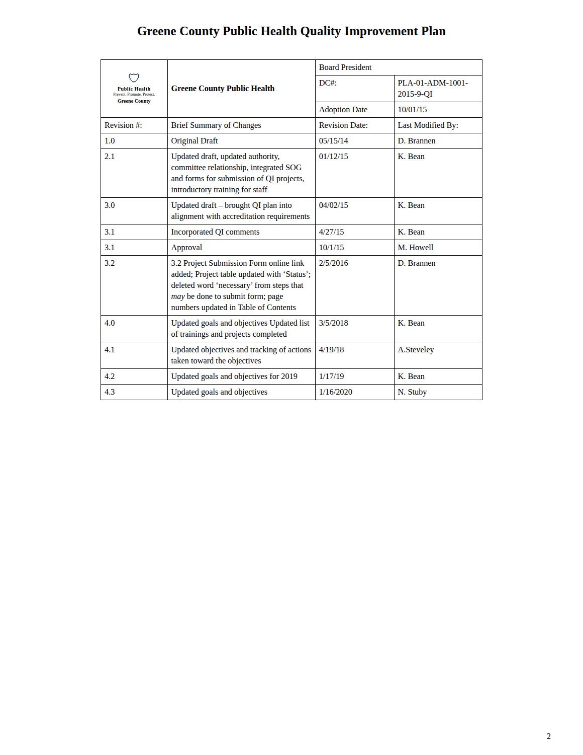Greene County Public Health Quality Improvement Plan
| 🛡 Public Health Prevent. Promote. Protect. Greene County | Greene County Public Health | Board President |
| DC#: | PLA-01-ADM-1001-2015-9-QI |
| Adoption Date | 10/01/15 |
| Revision #: | Brief Summary of Changes | Revision Date: | Last Modified By: |
| 1.0 | Original Draft | 05/15/14 | D. Brannen |
| 2.1 | Updated draft, updated authority, committee relationship, integrated SOG and forms for submission of QI projects, introductory training for staff | 01/12/15 | K. Bean |
| 3.0 | Updated draft – brought QI plan into alignment with accreditation requirements | 04/02/15 | K. Bean |
| 3.1 | Incorporated QI comments | 4/27/15 | K. Bean |
| 3.1 | Approval | 10/1/15 | M. Howell |
| 3.2 | 3.2 Project Submission Form online link added; Project table updated with ‘Status’; deleted word ‘necessary’ from steps that may be done to submit form; page numbers updated in Table of Contents | 2/5/2016 | D. Brannen |
| 4.0 | Updated goals and objectives Updated list of trainings and projects completed | 3/5/2018 | K. Bean |
| 4.1 | Updated objectives and tracking of actions taken toward the objectives | 4/19/18 | A.Steveley |
| 4.2 | Updated goals and objectives for 2019 | 1/17/19 | K. Bean |
| 4.3 | Updated goals and objectives | 1/16/2020 | N. Stuby |
2